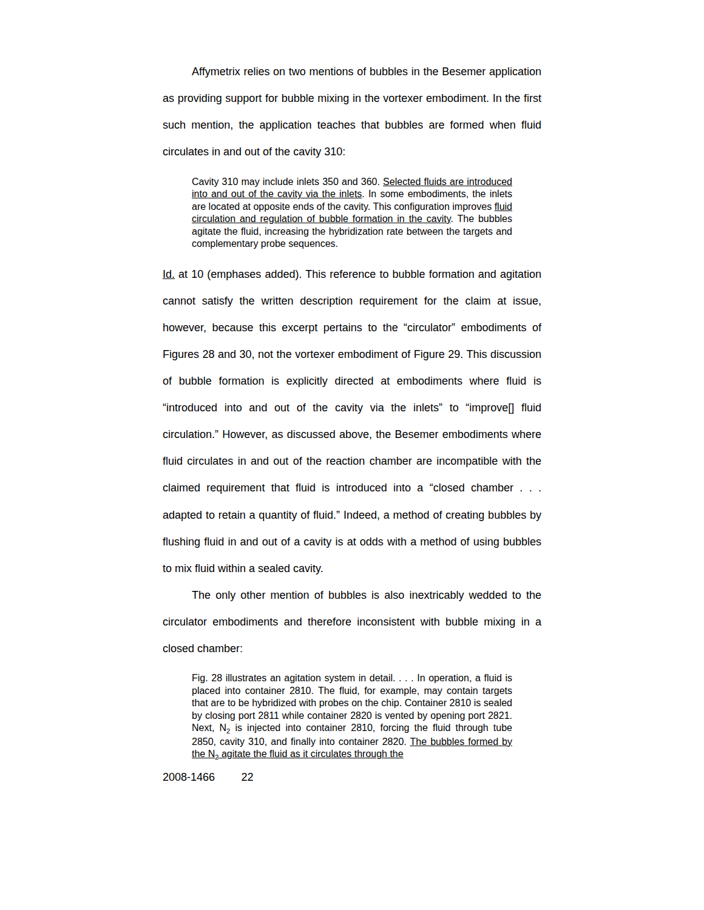Affymetrix relies on two mentions of bubbles in the Besemer application as providing support for bubble mixing in the vortexer embodiment. In the first such mention, the application teaches that bubbles are formed when fluid circulates in and out of the cavity 310:
Cavity 310 may include inlets 350 and 360. Selected fluids are introduced into and out of the cavity via the inlets. In some embodiments, the inlets are located at opposite ends of the cavity. This configuration improves fluid circulation and regulation of bubble formation in the cavity. The bubbles agitate the fluid, increasing the hybridization rate between the targets and complementary probe sequences.
Id. at 10 (emphases added). This reference to bubble formation and agitation cannot satisfy the written description requirement for the claim at issue, however, because this excerpt pertains to the “circulator” embodiments of Figures 28 and 30, not the vortexer embodiment of Figure 29. This discussion of bubble formation is explicitly directed at embodiments where fluid is “introduced into and out of the cavity via the inlets” to “improve[] fluid circulation.” However, as discussed above, the Besemer embodiments where fluid circulates in and out of the reaction chamber are incompatible with the claimed requirement that fluid is introduced into a “closed chamber . . . adapted to retain a quantity of fluid.” Indeed, a method of creating bubbles by flushing fluid in and out of a cavity is at odds with a method of using bubbles to mix fluid within a sealed cavity.
The only other mention of bubbles is also inextricably wedded to the circulator embodiments and therefore inconsistent with bubble mixing in a closed chamber:
Fig. 28 illustrates an agitation system in detail. . . . In operation, a fluid is placed into container 2810. The fluid, for example, may contain targets that are to be hybridized with probes on the chip. Container 2810 is sealed by closing port 2811 while container 2820 is vented by opening port 2821. Next, N2 is injected into container 2810, forcing the fluid through tube 2850, cavity 310, and finally into container 2820. The bubbles formed by the N2 agitate the fluid as it circulates through the
2008-146622